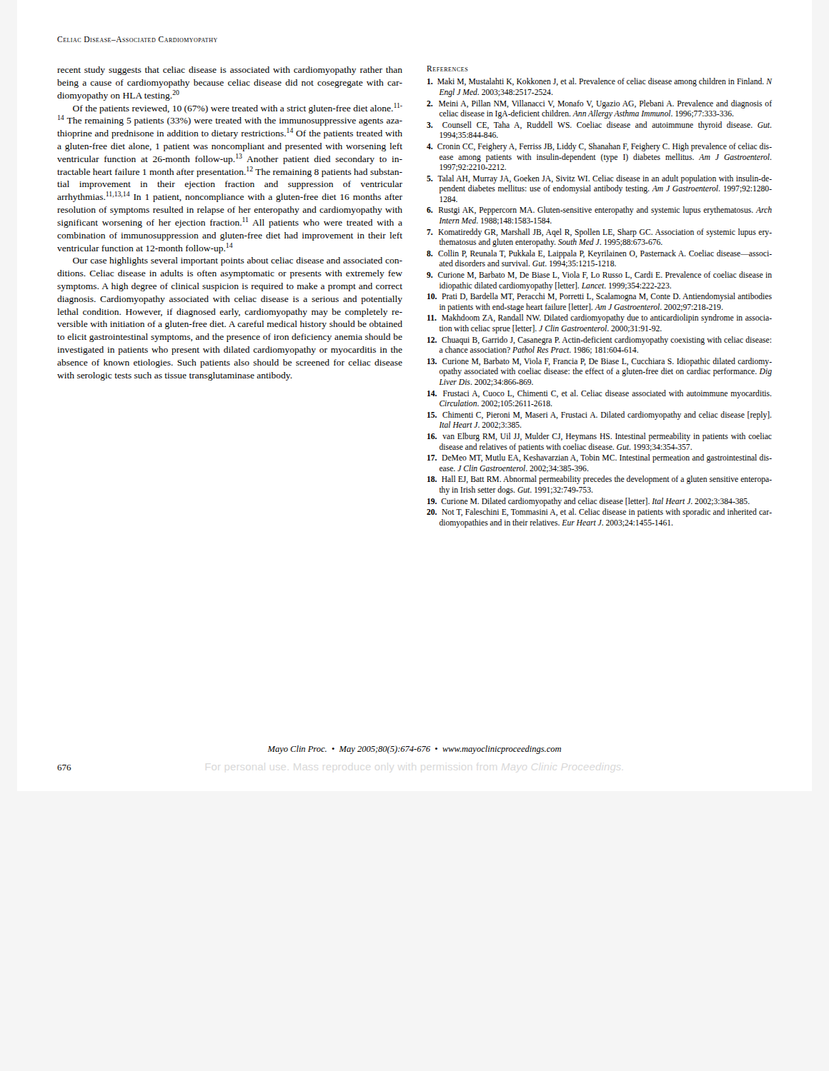Celiac Disease–Associated Cardiomyopathy
recent study suggests that celiac disease is associated with cardiomyopathy rather than being a cause of cardiomyopathy because celiac disease did not cosegregate with cardiomyopathy on HLA testing.20
Of the patients reviewed, 10 (67%) were treated with a strict gluten-free diet alone.11-14 The remaining 5 patients (33%) were treated with the immunosuppressive agents azathioprine and prednisone in addition to dietary restrictions.14 Of the patients treated with a gluten-free diet alone, 1 patient was noncompliant and presented with worsening left ventricular function at 26-month follow-up.13 Another patient died secondary to intractable heart failure 1 month after presentation.12 The remaining 8 patients had substantial improvement in their ejection fraction and suppression of ventricular arrhythmias.11,13,14 In 1 patient, noncompliance with a gluten-free diet 16 months after resolution of symptoms resulted in relapse of her enteropathy and cardiomyopathy with significant worsening of her ejection fraction.11 All patients who were treated with a combination of immunosuppression and gluten-free diet had improvement in their left ventricular function at 12-month follow-up.14
Our case highlights several important points about celiac disease and associated conditions. Celiac disease in adults is often asymptomatic or presents with extremely few symptoms. A high degree of clinical suspicion is required to make a prompt and correct diagnosis. Cardiomyopathy associated with celiac disease is a serious and potentially lethal condition. However, if diagnosed early, cardiomyopathy may be completely reversible with initiation of a gluten-free diet. A careful medical history should be obtained to elicit gastrointestinal symptoms, and the presence of iron deficiency anemia should be investigated in patients who present with dilated cardiomyopathy or myocarditis in the absence of known etiologies. Such patients also should be screened for celiac disease with serologic tests such as tissue transglutaminase antibody.
References
1. Maki M, Mustalahti K, Kokkonen J, et al. Prevalence of celiac disease among children in Finland. N Engl J Med. 2003;348:2517-2524.
2. Meini A, Pillan NM, Villanacci V, Monafo V, Ugazio AG, Plebani A. Prevalence and diagnosis of celiac disease in IgA-deficient children. Ann Allergy Asthma Immunol. 1996;77:333-336.
3. Counsell CE, Taha A, Ruddell WS. Coeliac disease and autoimmune thyroid disease. Gut. 1994;35:844-846.
4. Cronin CC, Feighery A, Ferriss JB, Liddy C, Shanahan F, Feighery C. High prevalence of celiac disease among patients with insulin-dependent (type I) diabetes mellitus. Am J Gastroenterol. 1997;92:2210-2212.
5. Talal AH, Murray JA, Goeken JA, Sivitz WI. Celiac disease in an adult population with insulin-dependent diabetes mellitus: use of endomysial antibody testing. Am J Gastroenterol. 1997;92:1280-1284.
6. Rustgi AK, Peppercorn MA. Gluten-sensitive enteropathy and systemic lupus erythematosus. Arch Intern Med. 1988;148:1583-1584.
7. Komatireddy GR, Marshall JB, Aqel R, Spollen LE, Sharp GC. Association of systemic lupus erythematosus and gluten enteropathy. South Med J. 1995;88:673-676.
8. Collin P, Reunala T, Pukkala E, Laippala P, Keyrilainen O, Pasternack A. Coeliac disease—associated disorders and survival. Gut. 1994;35:1215-1218.
9. Curione M, Barbato M, De Biase L, Viola F, Lo Russo L, Cardi E. Prevalence of coeliac disease in idiopathic dilated cardiomyopathy [letter]. Lancet. 1999;354:222-223.
10. Prati D, Bardella MT, Peracchi M, Porretti L, Scalamogna M, Conte D. Antiendomysial antibodies in patients with end-stage heart failure [letter]. Am J Gastroenterol. 2002;97:218-219.
11. Makhdoom ZA, Randall NW. Dilated cardiomyopathy due to anticardiolipin syndrome in association with celiac sprue [letter]. J Clin Gastroenterol. 2000;31:91-92.
12. Chuaqui B, Garrido J, Casanegra P. Actin-deficient cardiomyopathy coexisting with celiac disease: a chance association? Pathol Res Pract. 1986; 181:604-614.
13. Curione M, Barbato M, Viola F, Francia P, De Biase L, Cucchiara S. Idiopathic dilated cardiomyopathy associated with coeliac disease: the effect of a gluten-free diet on cardiac performance. Dig Liver Dis. 2002;34:866-869.
14. Frustaci A, Cuoco L, Chimenti C, et al. Celiac disease associated with autoimmune myocarditis. Circulation. 2002;105:2611-2618.
15. Chimenti C, Pieroni M, Maseri A, Frustaci A. Dilated cardiomyopathy and celiac disease [reply]. Ital Heart J. 2002;3:385.
16. van Elburg RM, Uil JJ, Mulder CJ, Heymans HS. Intestinal permeability in patients with coeliac disease and relatives of patients with coeliac disease. Gut. 1993;34:354-357.
17. DeMeo MT, Mutlu EA, Keshavarzian A, Tobin MC. Intestinal permeation and gastrointestinal disease. J Clin Gastroenterol. 2002;34:385-396.
18. Hall EJ, Batt RM. Abnormal permeability precedes the development of a gluten sensitive enteropathy in Irish setter dogs. Gut. 1991;32:749-753.
19. Curione M. Dilated cardiomyopathy and celiac disease [letter]. Ital Heart J. 2002;3:384-385.
20. Not T, Faleschini E, Tommasini A, et al. Celiac disease in patients with sporadic and inherited cardiomyopathies and in their relatives. Eur Heart J. 2003;24:1455-1461.
676
Mayo Clin Proc. • May 2005;80(5):674-676 • www.mayoclinicproceedings.com
For personal use. Mass reproduce only with permission from Mayo Clinic Proceedings.